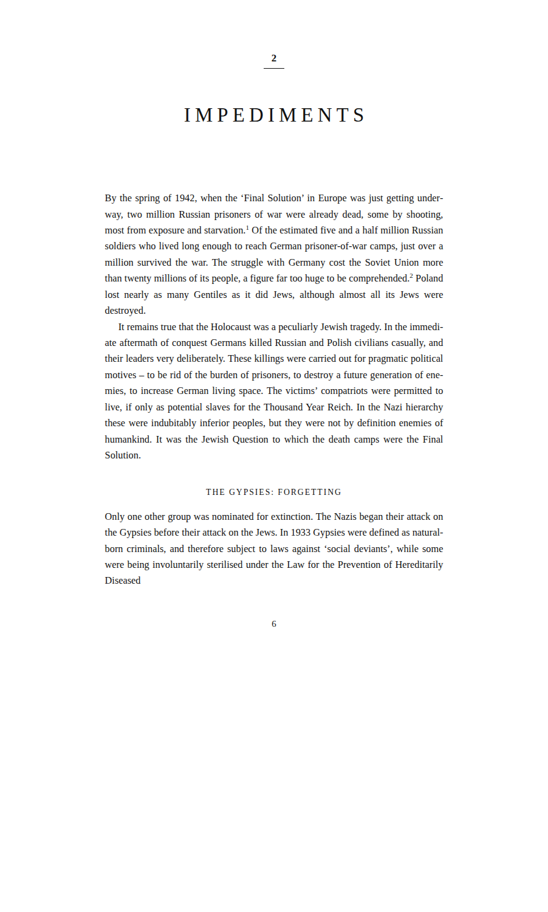2
IMPEDIMENTS
By the spring of 1942, when the ‘Final Solution’ in Europe was just getting underway, two million Russian prisoners of war were already dead, some by shooting, most from exposure and starvation.1 Of the estimated five and a half million Russian soldiers who lived long enough to reach German prisoner-of-war camps, just over a million survived the war. The struggle with Germany cost the Soviet Union more than twenty millions of its people, a figure far too huge to be comprehended.2 Poland lost nearly as many Gentiles as it did Jews, although almost all its Jews were destroyed.
It remains true that the Holocaust was a peculiarly Jewish tragedy. In the immediate aftermath of conquest Germans killed Russian and Polish civilians casually, and their leaders very deliberately. These killings were carried out for pragmatic political motives – to be rid of the burden of prisoners, to destroy a future generation of enemies, to increase German living space. The victims’ compatriots were permitted to live, if only as potential slaves for the Thousand Year Reich. In the Nazi hierarchy these were indubitably inferior peoples, but they were not by definition enemies of humankind. It was the Jewish Question to which the death camps were the Final Solution.
The Gypsies: Forgetting
Only one other group was nominated for extinction. The Nazis began their attack on the Gypsies before their attack on the Jews. In 1933 Gypsies were defined as natural-born criminals, and therefore subject to laws against ‘social deviants’, while some were being involuntarily sterilised under the Law for the Prevention of Hereditarily Diseased
6